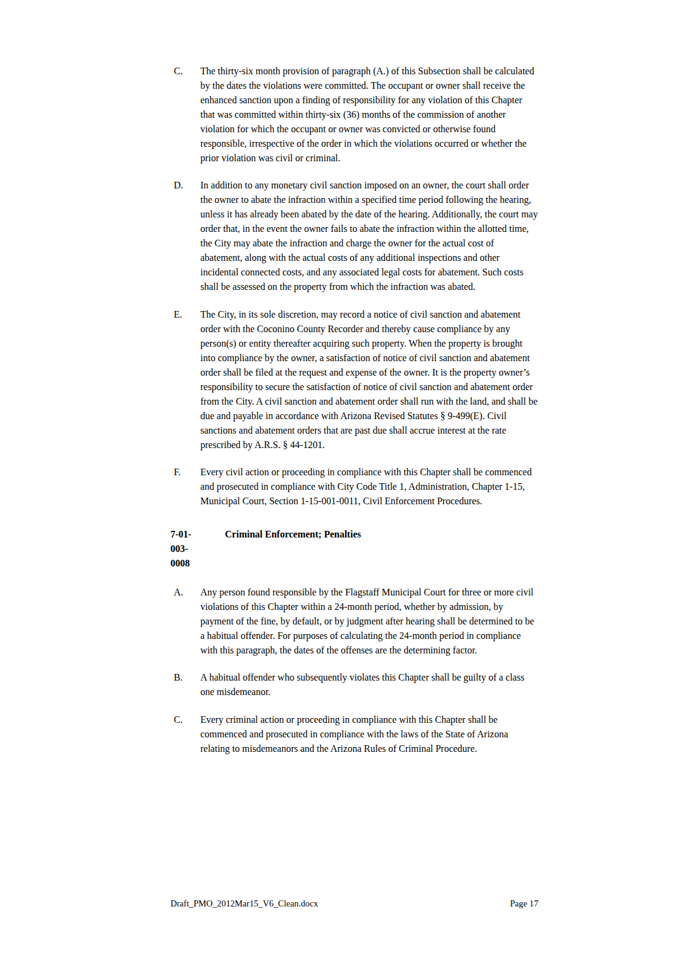C.
The thirty-six month provision of paragraph (A.) of this Subsection shall be calculated by the dates the violations were committed. The occupant or owner shall receive the enhanced sanction upon a finding of responsibility for any violation of this Chapter that was committed within thirty-six (36) months of the commission of another violation for which the occupant or owner was convicted or otherwise found responsible, irrespective of the order in which the violations occurred or whether the prior violation was civil or criminal.
D.
In addition to any monetary civil sanction imposed on an owner, the court shall order the owner to abate the infraction within a specified time period following the hearing, unless it has already been abated by the date of the hearing. Additionally, the court may order that, in the event the owner fails to abate the infraction within the allotted time, the City may abate the infraction and charge the owner for the actual cost of abatement, along with the actual costs of any additional inspections and other incidental connected costs, and any associated legal costs for abatement. Such costs shall be assessed on the property from which the infraction was abated.
E.
The City, in its sole discretion, may record a notice of civil sanction and abatement order with the Coconino County Recorder and thereby cause compliance by any person(s) or entity thereafter acquiring such property. When the property is brought into compliance by the owner, a satisfaction of notice of civil sanction and abatement order shall be filed at the request and expense of the owner. It is the property owner’s responsibility to secure the satisfaction of notice of civil sanction and abatement order from the City. A civil sanction and abatement order shall run with the land, and shall be due and payable in accordance with Arizona Revised Statutes § 9-499(E). Civil sanctions and abatement orders that are past due shall accrue interest at the rate prescribed by A.R.S. § 44-1201.
F.
Every civil action or proceeding in compliance with this Chapter shall be commenced and prosecuted in compliance with City Code Title 1, Administration, Chapter 1-15, Municipal Court, Section 1-15-001-0011, Civil Enforcement Procedures.
7-01-003-0008
Criminal Enforcement; Penalties
A.
Any person found responsible by the Flagstaff Municipal Court for three or more civil violations of this Chapter within a 24-month period, whether by admission, by payment of the fine, by default, or by judgment after hearing shall be determined to be a habitual offender. For purposes of calculating the 24-month period in compliance with this paragraph, the dates of the offenses are the determining factor.
B.
A habitual offender who subsequently violates this Chapter shall be guilty of a class one misdemeanor.
C.
Every criminal action or proceeding in compliance with this Chapter shall be commenced and prosecuted in compliance with the laws of the State of Arizona relating to misdemeanors and the Arizona Rules of Criminal Procedure.
Draft_PMO_2012Mar15_V6_Clean.docx
Page 17